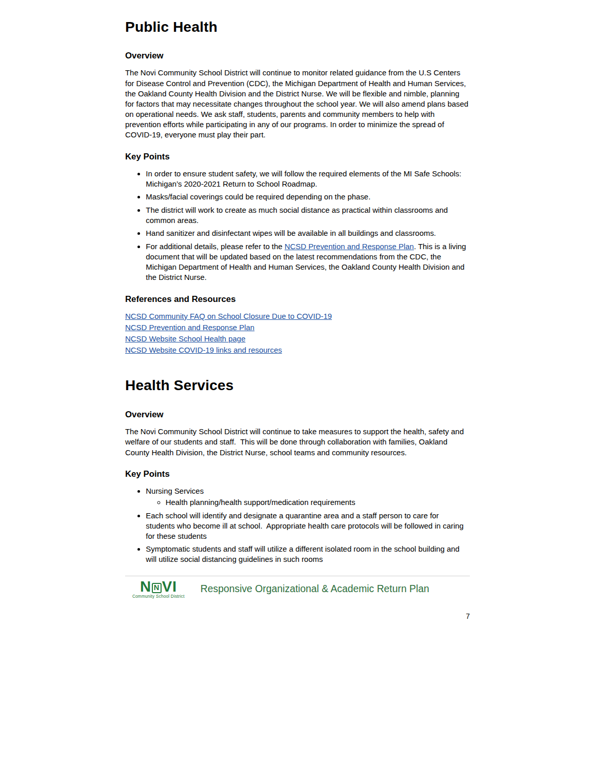Public Health
Overview
The Novi Community School District will continue to monitor related guidance from the U.S Centers for Disease Control and Prevention (CDC), the Michigan Department of Health and Human Services, the Oakland County Health Division and the District Nurse. We will be flexible and nimble, planning for factors that may necessitate changes throughout the school year. We will also amend plans based on operational needs. We ask staff, students, parents and community members to help with prevention efforts while participating in any of our programs. In order to minimize the spread of COVID-19, everyone must play their part.
Key Points
In order to ensure student safety, we will follow the required elements of the MI Safe Schools: Michigan’s 2020-2021 Return to School Roadmap.
Masks/facial coverings could be required depending on the phase.
The district will work to create as much social distance as practical within classrooms and common areas.
Hand sanitizer and disinfectant wipes will be available in all buildings and classrooms.
For additional details, please refer to the NCSD Prevention and Response Plan. This is a living document that will be updated based on the latest recommendations from the CDC, the Michigan Department of Health and Human Services, the Oakland County Health Division and the District Nurse.
References and Resources
NCSD Community FAQ on School Closure Due to COVID-19 NCSD Prevention and Response Plan NCSD Website School Health page NCSD Website COVID-19 links and resources
Health Services
Overview
The Novi Community School District will continue to take measures to support the health, safety and welfare of our students and staff. This will be done through collaboration with families, Oakland County Health Division, the District Nurse, school teams and community resources.
Key Points
Nursing Services
Health planning/health support/medication requirements
Each school will identify and designate a quarantine area and a staff person to care for students who become ill at school. Appropriate health care protocols will be followed in caring for these students
Symptomatic students and staff will utilize a different isolated room in the school building and will utilize social distancing guidelines in such rooms
NNVI Community School District
Responsive Organizational & Academic Return Plan
7